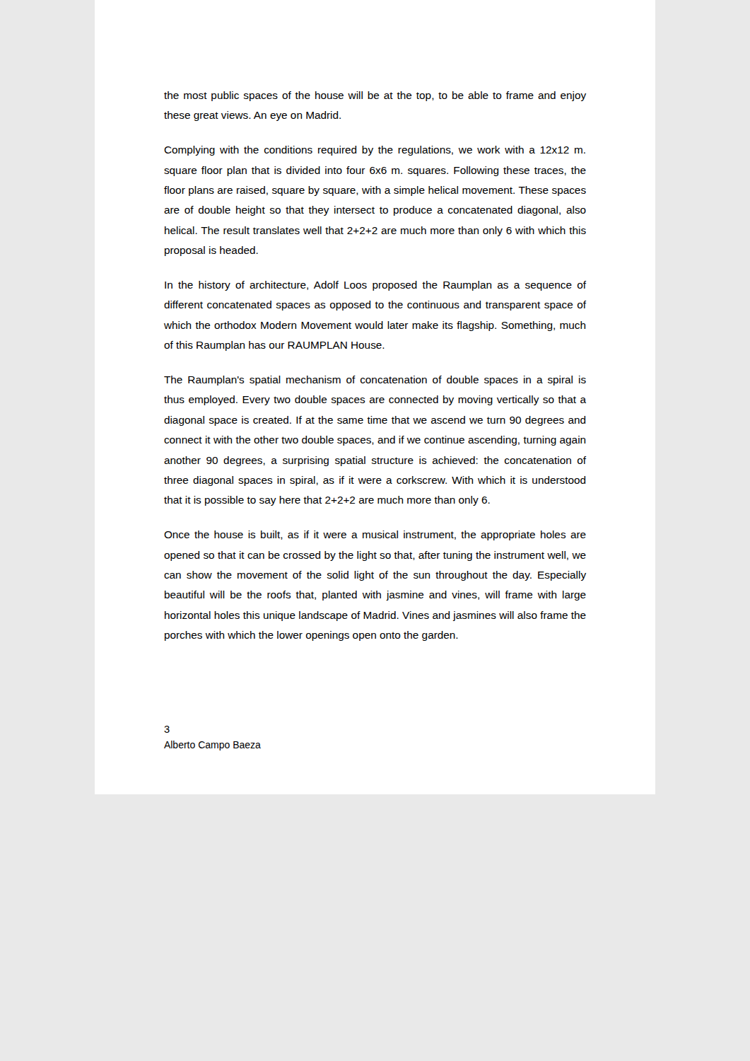the most public spaces of the house will be at the top, to be able to frame and enjoy these great views. An eye on Madrid.
Complying with the conditions required by the regulations, we work with a 12x12 m. square floor plan that is divided into four 6x6 m. squares. Following these traces, the floor plans are raised, square by square, with a simple helical movement. These spaces are of double height so that they intersect to produce a concatenated diagonal, also helical. The result translates well that 2+2+2 are much more than only 6 with which this proposal is headed.
In the history of architecture, Adolf Loos proposed the Raumplan as a sequence of different concatenated spaces as opposed to the continuous and transparent space of which the orthodox Modern Movement would later make its flagship. Something, much of this Raumplan has our RAUMPLAN House.
The Raumplan's spatial mechanism of concatenation of double spaces in a spiral is thus employed. Every two double spaces are connected by moving vertically so that a diagonal space is created. If at the same time that we ascend we turn 90 degrees and connect it with the other two double spaces, and if we continue ascending, turning again another 90 degrees, a surprising spatial structure is achieved: the concatenation of three diagonal spaces in spiral, as if it were a corkscrew. With which it is understood that it is possible to say here that 2+2+2 are much more than only 6.
Once the house is built, as if it were a musical instrument, the appropriate holes are opened so that it can be crossed by the light so that, after tuning the instrument well, we can show the movement of the solid light of the sun throughout the day. Especially beautiful will be the roofs that, planted with jasmine and vines, will frame with large horizontal holes this unique landscape of Madrid. Vines and jasmines will also frame the porches with which the lower openings open onto the garden.
3
Alberto Campo Baeza